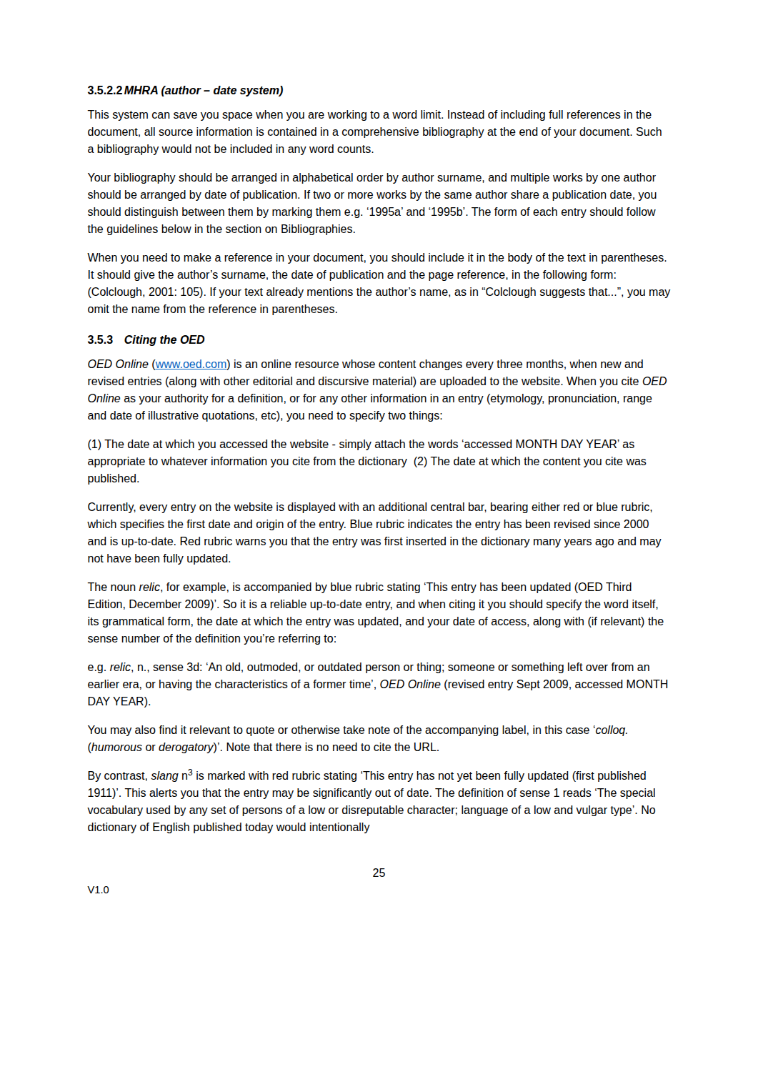3.5.2.2 MHRA (author – date system)
This system can save you space when you are working to a word limit. Instead of including full references in the document, all source information is contained in a comprehensive bibliography at the end of your document. Such a bibliography would not be included in any word counts.
Your bibliography should be arranged in alphabetical order by author surname, and multiple works by one author should be arranged by date of publication. If two or more works by the same author share a publication date, you should distinguish between them by marking them e.g. ‘1995a’ and ‘1995b’. The form of each entry should follow the guidelines below in the section on Bibliographies.
When you need to make a reference in your document, you should include it in the body of the text in parentheses. It should give the author’s surname, the date of publication and the page reference, in the following form: (Colclough, 2001: 105). If your text already mentions the author’s name, as in “Colclough suggests that...”, you may omit the name from the reference in parentheses.
3.5.3 Citing the OED
OED Online (www.oed.com) is an online resource whose content changes every three months, when new and revised entries (along with other editorial and discursive material) are uploaded to the website. When you cite OED Online as your authority for a definition, or for any other information in an entry (etymology, pronunciation, range and date of illustrative quotations, etc), you need to specify two things:
(1) The date at which you accessed the website - simply attach the words ‘accessed MONTH DAY YEAR’ as appropriate to whatever information you cite from the dictionary (2) The date at which the content you cite was published.
Currently, every entry on the website is displayed with an additional central bar, bearing either red or blue rubric, which specifies the first date and origin of the entry. Blue rubric indicates the entry has been revised since 2000 and is up-to-date. Red rubric warns you that the entry was first inserted in the dictionary many years ago and may not have been fully updated.
The noun relic, for example, is accompanied by blue rubric stating ‘This entry has been updated (OED Third Edition, December 2009)’. So it is a reliable up-to-date entry, and when citing it you should specify the word itself, its grammatical form, the date at which the entry was updated, and your date of access, along with (if relevant) the sense number of the definition you’re referring to:
e.g. relic, n., sense 3d: ‘An old, outmoded, or outdated person or thing; someone or something left over from an earlier era, or having the characteristics of a former time’, OED Online (revised entry Sept 2009, accessed MONTH DAY YEAR).
You may also find it relevant to quote or otherwise take note of the accompanying label, in this case ‘colloq. (humorous or derogatory)’. Note that there is no need to cite the URL.
By contrast, slang n3 is marked with red rubric stating ‘This entry has not yet been fully updated (first published 1911)’. This alerts you that the entry may be significantly out of date. The definition of sense 1 reads ‘The special vocabulary used by any set of persons of a low or disreputable character; language of a low and vulgar type’. No dictionary of English published today would intentionally
25
V1.0